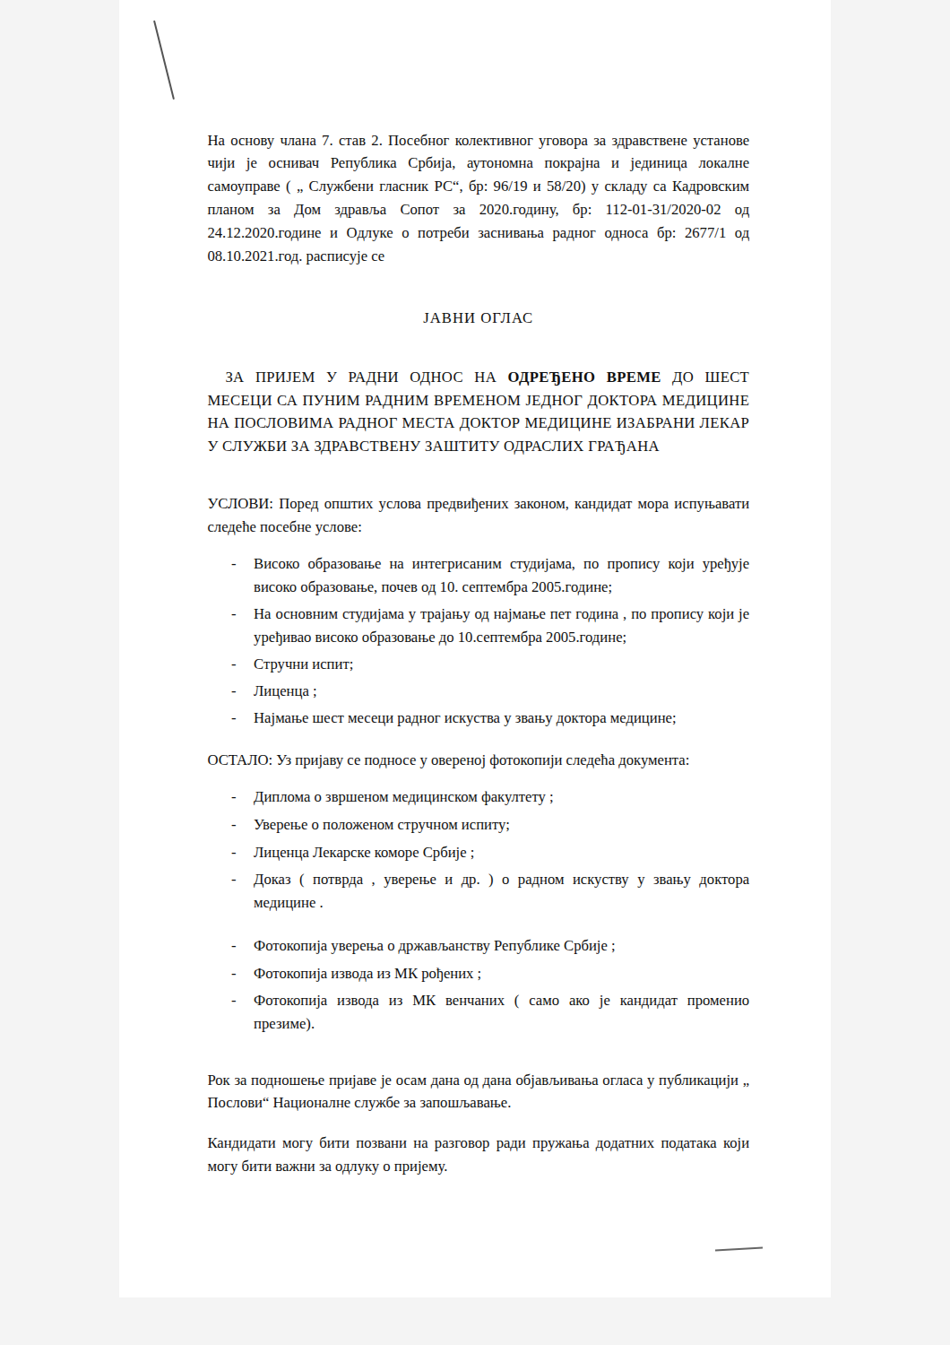На основу члана 7. став 2. Посебног колективног уговора за здравствене установе чији је оснивач Република Србија, аутономна покрајна и јединица локалне самоуправе ( „ Службени гласник РС“, бр: 96/19 и 58/20) у складу са Кадровским планом за Дом здравља Сопот за 2020.годину, бр: 112-01-31/2020-02 од 24.12.2020.године и Одлуке о потреби заснивања радног односа бр: 2677/1 од 08.10.2021.год. расписује се
ЈАВНИ ОГЛАС
ЗА ПРИЈЕМ У РАДНИ ОДНОС НА ОДРЕЂЕНО ВРЕМЕ ДО ШЕСТ МЕСЕЦИ СА ПУНИМ РАДНИМ ВРЕМЕНОМ ЈЕДНОГ ДОКТОРА МЕДИЦИНЕ НА ПОСЛОВИМА РАДНОГ МЕСТА ДОКТОР МЕДИЦИНЕ ИЗАБРАНИ ЛЕКАР У СЛУЖБИ ЗА ЗДРАВСТВЕНУ ЗАШТИТУ ОДРАСЛИХ ГРАЂАНА
УСЛОВИ: Поред општих услова предвиђених законом, кандидат мора испуњавати следеће посебне услове:
Високо образовање на интегрисаним студијама, по пропису који уређује високо образовање, почев од 10. септембра 2005.године;
На основним студијама у трајању од најмање пет година , по пропису који је уређивао високо образовање до 10.септембра 2005.године;
Стручни испит;
Лиценца ;
Најмање шест месеци радног искуства у звању доктора медицине;
ОСТАЛО: Уз пријаву се подносе у овереној фотокопији следећа документа:
Диплома о звршеном медицинском факултету ;
Уверење о положеном стручном испиту;
Лиценца Лекарске коморе Србије ;
Доказ ( потврда , уверење и др. ) о радном искуству у звању доктора медицине .
Фотокопија уверења о држављанству Републике Србије ;
Фотокопија извода из МК рођених ;
Фотокопија извода из МК венчаних ( само ако је кандидат променио презиме).
Рок за подношење пријаве је осам дана од дана објављивања огласа у публикацији „ Послови“ Националне службе за запошљавање.
Кандидати могу бити позвани на разговор ради пружања додатних података који могу бити важни за одлуку о пријему.